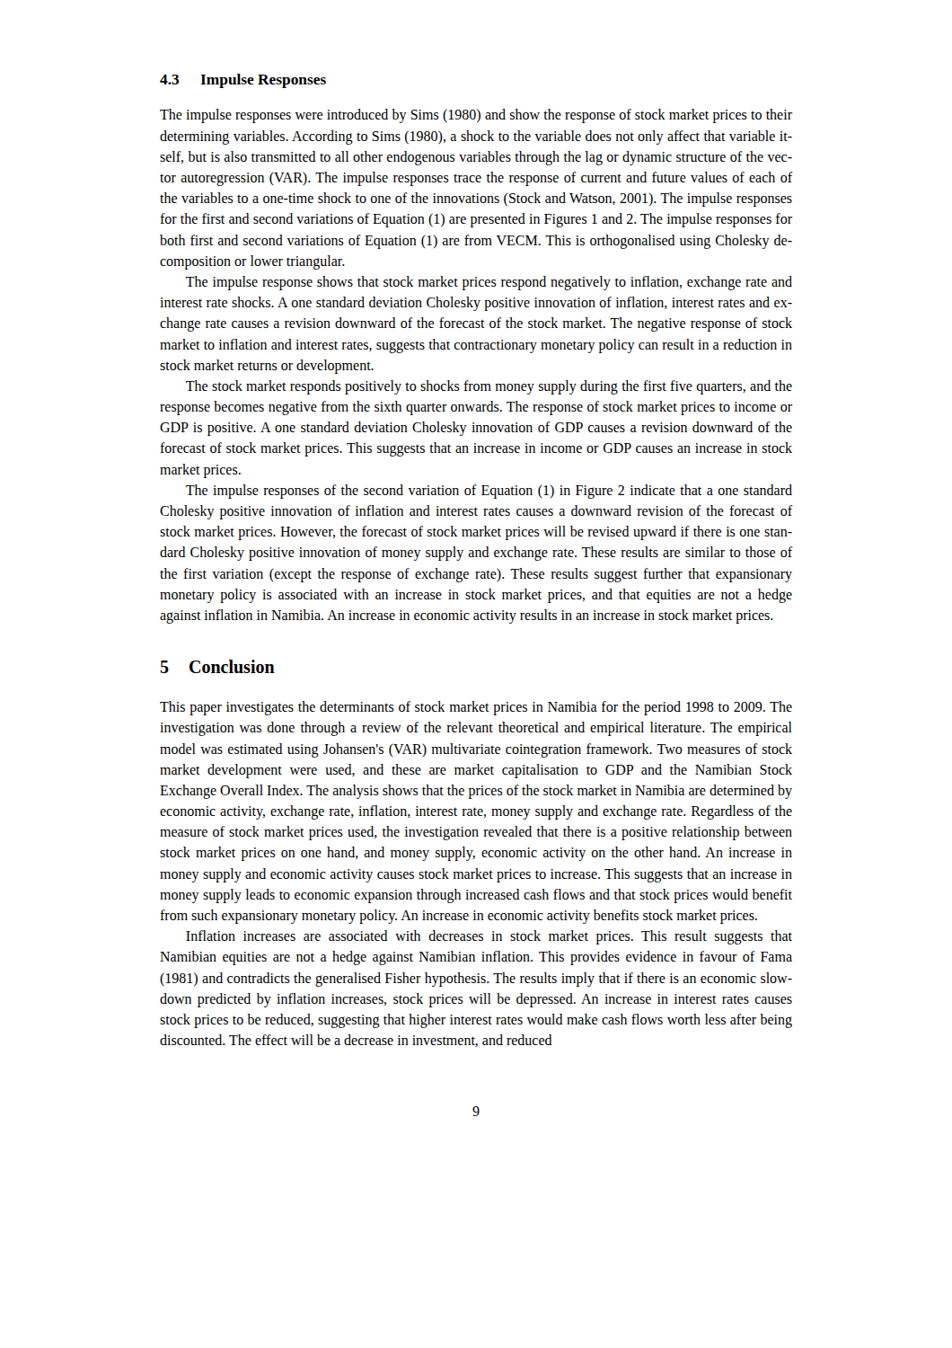4.3 Impulse Responses
The impulse responses were introduced by Sims (1980) and show the response of stock market prices to their determining variables. According to Sims (1980), a shock to the variable does not only affect that variable itself, but is also transmitted to all other endogenous variables through the lag or dynamic structure of the vector autoregression (VAR). The impulse responses trace the response of current and future values of each of the variables to a one-time shock to one of the innovations (Stock and Watson, 2001). The impulse responses for the first and second variations of Equation (1) are presented in Figures 1 and 2. The impulse responses for both first and second variations of Equation (1) are from VECM. This is orthogonalised using Cholesky decomposition or lower triangular.
The impulse response shows that stock market prices respond negatively to inflation, exchange rate and interest rate shocks. A one standard deviation Cholesky positive innovation of inflation, interest rates and exchange rate causes a revision downward of the forecast of the stock market. The negative response of stock market to inflation and interest rates, suggests that contractionary monetary policy can result in a reduction in stock market returns or development.
The stock market responds positively to shocks from money supply during the first five quarters, and the response becomes negative from the sixth quarter onwards. The response of stock market prices to income or GDP is positive. A one standard deviation Cholesky innovation of GDP causes a revision downward of the forecast of stock market prices. This suggests that an increase in income or GDP causes an increase in stock market prices.
The impulse responses of the second variation of Equation (1) in Figure 2 indicate that a one standard Cholesky positive innovation of inflation and interest rates causes a downward revision of the forecast of stock market prices. However, the forecast of stock market prices will be revised upward if there is one standard Cholesky positive innovation of money supply and exchange rate. These results are similar to those of the first variation (except the response of exchange rate). These results suggest further that expansionary monetary policy is associated with an increase in stock market prices, and that equities are not a hedge against inflation in Namibia. An increase in economic activity results in an increase in stock market prices.
5 Conclusion
This paper investigates the determinants of stock market prices in Namibia for the period 1998 to 2009. The investigation was done through a review of the relevant theoretical and empirical literature. The empirical model was estimated using Johansen's (VAR) multivariate cointegration framework. Two measures of stock market development were used, and these are market capitalisation to GDP and the Namibian Stock Exchange Overall Index. The analysis shows that the prices of the stock market in Namibia are determined by economic activity, exchange rate, inflation, interest rate, money supply and exchange rate. Regardless of the measure of stock market prices used, the investigation revealed that there is a positive relationship between stock market prices on one hand, and money supply, economic activity on the other hand. An increase in money supply and economic activity causes stock market prices to increase. This suggests that an increase in money supply leads to economic expansion through increased cash flows and that stock prices would benefit from such expansionary monetary policy. An increase in economic activity benefits stock market prices.
Inflation increases are associated with decreases in stock market prices. This result suggests that Namibian equities are not a hedge against Namibian inflation. This provides evidence in favour of Fama (1981) and contradicts the generalised Fisher hypothesis. The results imply that if there is an economic slowdown predicted by inflation increases, stock prices will be depressed. An increase in interest rates causes stock prices to be reduced, suggesting that higher interest rates would make cash flows worth less after being discounted. The effect will be a decrease in investment, and reduced
9